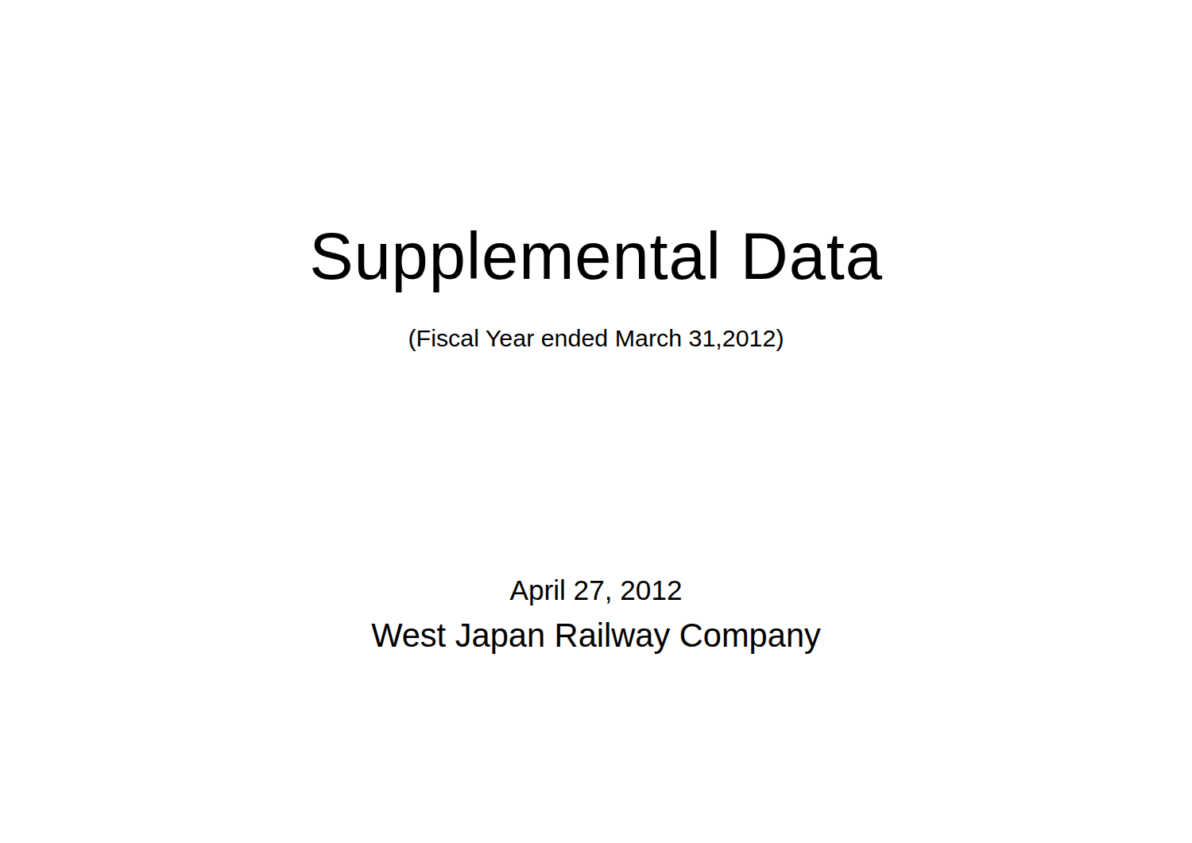Supplemental Data
(Fiscal Year ended March 31,2012)
April 27, 2012
West Japan Railway Company